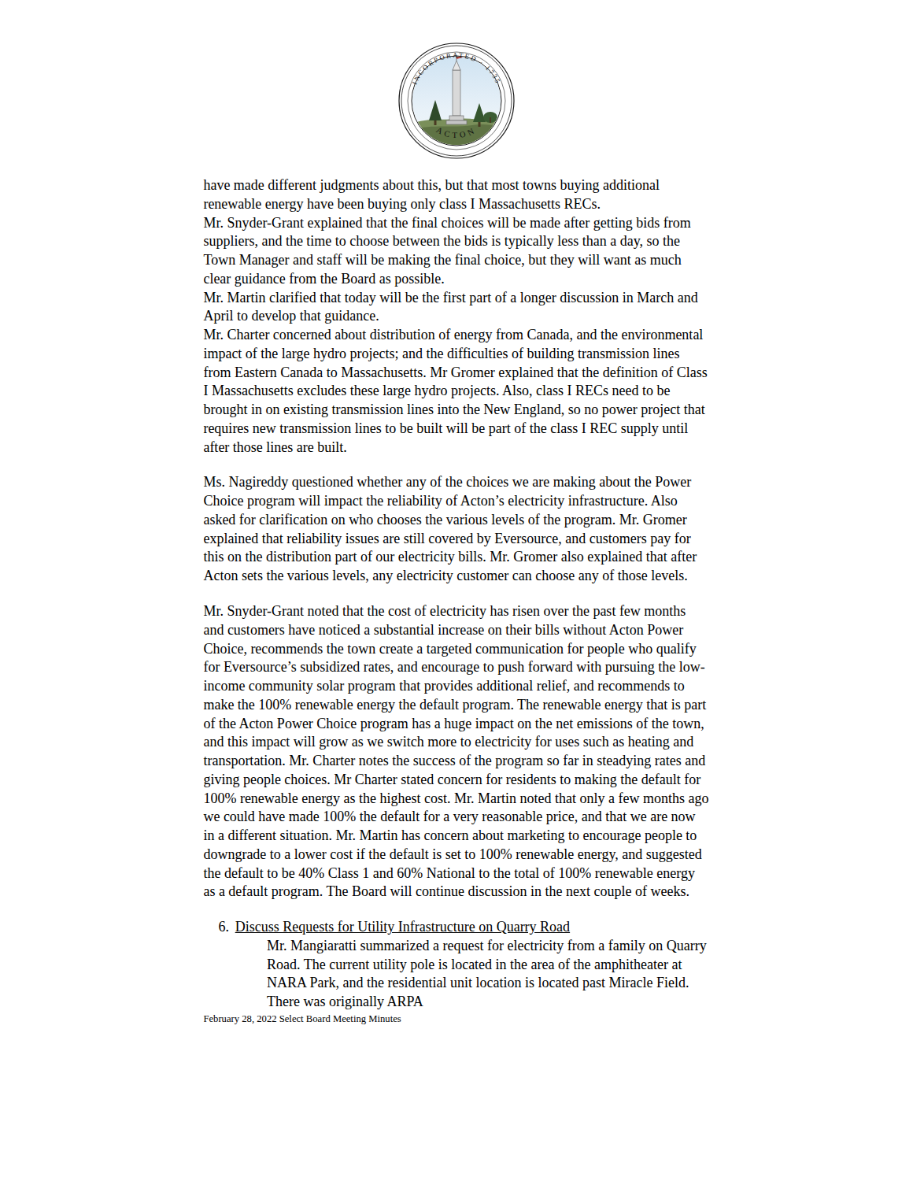INCORPORATED · 1735 ACTON
have made different judgments about this, but that most towns buying additional renewable energy have been buying only class I Massachusetts RECs.
Mr. Snyder-Grant explained that the final choices will be made after getting bids from suppliers, and the time to choose between the bids is typically less than a day, so the Town Manager and staff will be making the final choice, but they will want as much clear guidance from the Board as possible.
Mr. Martin clarified that today will be the first part of a longer discussion in March and April to develop that guidance.
Mr. Charter concerned about distribution of energy from Canada, and the environmental impact of the large hydro projects; and the difficulties of building transmission lines from Eastern Canada to Massachusetts. Mr Gromer explained that the definition of Class I Massachusetts excludes these large hydro projects. Also, class I RECs need to be brought in on existing transmission lines into the New England, so no power project that requires new transmission lines to be built will be part of the class I REC supply until after those lines are built.
Ms. Nagireddy questioned whether any of the choices we are making about the Power Choice program will impact the reliability of Acton’s electricity infrastructure. Also asked for clarification on who chooses the various levels of the program. Mr. Gromer explained that reliability issues are still covered by Eversource, and customers pay for this on the distribution part of our electricity bills. Mr. Gromer also explained that after Acton sets the various levels, any electricity customer can choose any of those levels.
Mr. Snyder-Grant noted that the cost of electricity has risen over the past few months and customers have noticed a substantial increase on their bills without Acton Power Choice, recommends the town create a targeted communication for people who qualify for Eversource’s subsidized rates, and encourage to push forward with pursuing the low-income community solar program that provides additional relief, and recommends to make the 100% renewable energy the default program. The renewable energy that is part of the Acton Power Choice program has a huge impact on the net emissions of the town, and this impact will grow as we switch more to electricity for uses such as heating and transportation. Mr. Charter notes the success of the program so far in steadying rates and giving people choices. Mr Charter stated concern for residents to making the default for 100% renewable energy as the highest cost. Mr. Martin noted that only a few months ago we could have made 100% the default for a very reasonable price, and that we are now in a different situation. Mr. Martin has concern about marketing to encourage people to downgrade to a lower cost if the default is set to 100% renewable energy, and suggested the default to be 40% Class 1 and 60% National to the total of 100% renewable energy as a default program. The Board will continue discussion in the next couple of weeks.
6. Discuss Requests for Utility Infrastructure on Quarry Road
Mr. Mangiaratti summarized a request for electricity from a family on Quarry Road. The current utility pole is located in the area of the amphitheater at NARA Park, and the residential unit location is located past Miracle Field. There was originally ARPA
February 28, 2022 Select Board Meeting Minutes